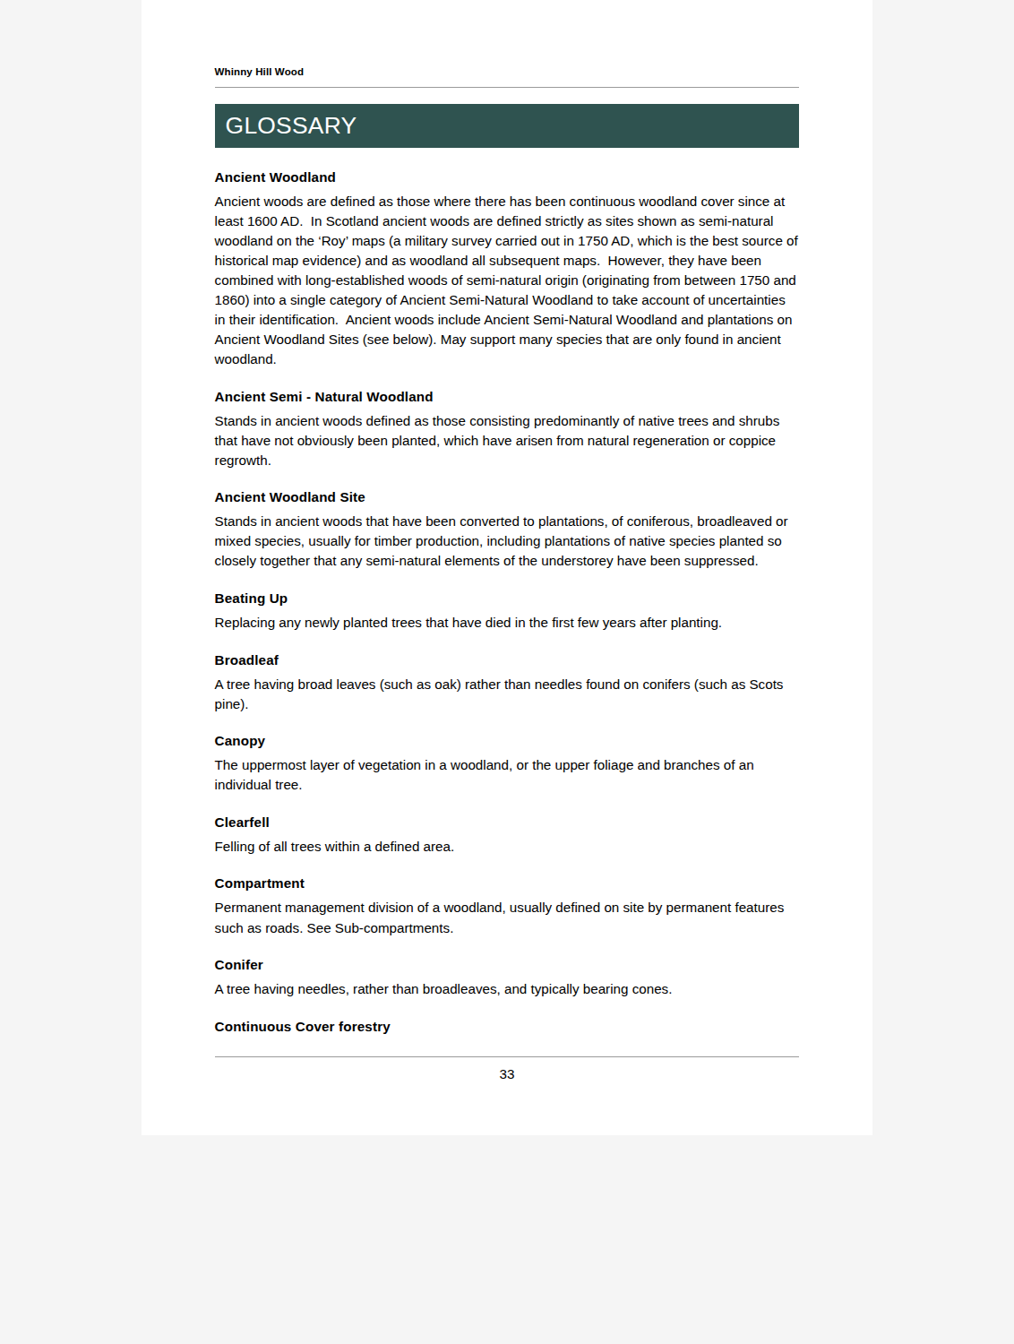Whinny Hill Wood
GLOSSARY
Ancient Woodland
Ancient woods are defined as those where there has been continuous woodland cover since at least 1600 AD. In Scotland ancient woods are defined strictly as sites shown as semi-natural woodland on the ‘Roy’ maps (a military survey carried out in 1750 AD, which is the best source of historical map evidence) and as woodland all subsequent maps. However, they have been combined with long-established woods of semi-natural origin (originating from between 1750 and 1860) into a single category of Ancient Semi-Natural Woodland to take account of uncertainties in their identification. Ancient woods include Ancient Semi-Natural Woodland and plantations on Ancient Woodland Sites (see below). May support many species that are only found in ancient woodland.
Ancient Semi - Natural Woodland
Stands in ancient woods defined as those consisting predominantly of native trees and shrubs that have not obviously been planted, which have arisen from natural regeneration or coppice regrowth.
Ancient Woodland Site
Stands in ancient woods that have been converted to plantations, of coniferous, broadleaved or mixed species, usually for timber production, including plantations of native species planted so closely together that any semi-natural elements of the understorey have been suppressed.
Beating Up
Replacing any newly planted trees that have died in the first few years after planting.
Broadleaf
A tree having broad leaves (such as oak) rather than needles found on conifers (such as Scots pine).
Canopy
The uppermost layer of vegetation in a woodland, or the upper foliage and branches of an individual tree.
Clearfell
Felling of all trees within a defined area.
Compartment
Permanent management division of a woodland, usually defined on site by permanent features such as roads. See Sub-compartments.
Conifer
A tree having needles, rather than broadleaves, and typically bearing cones.
Continuous Cover forestry
33